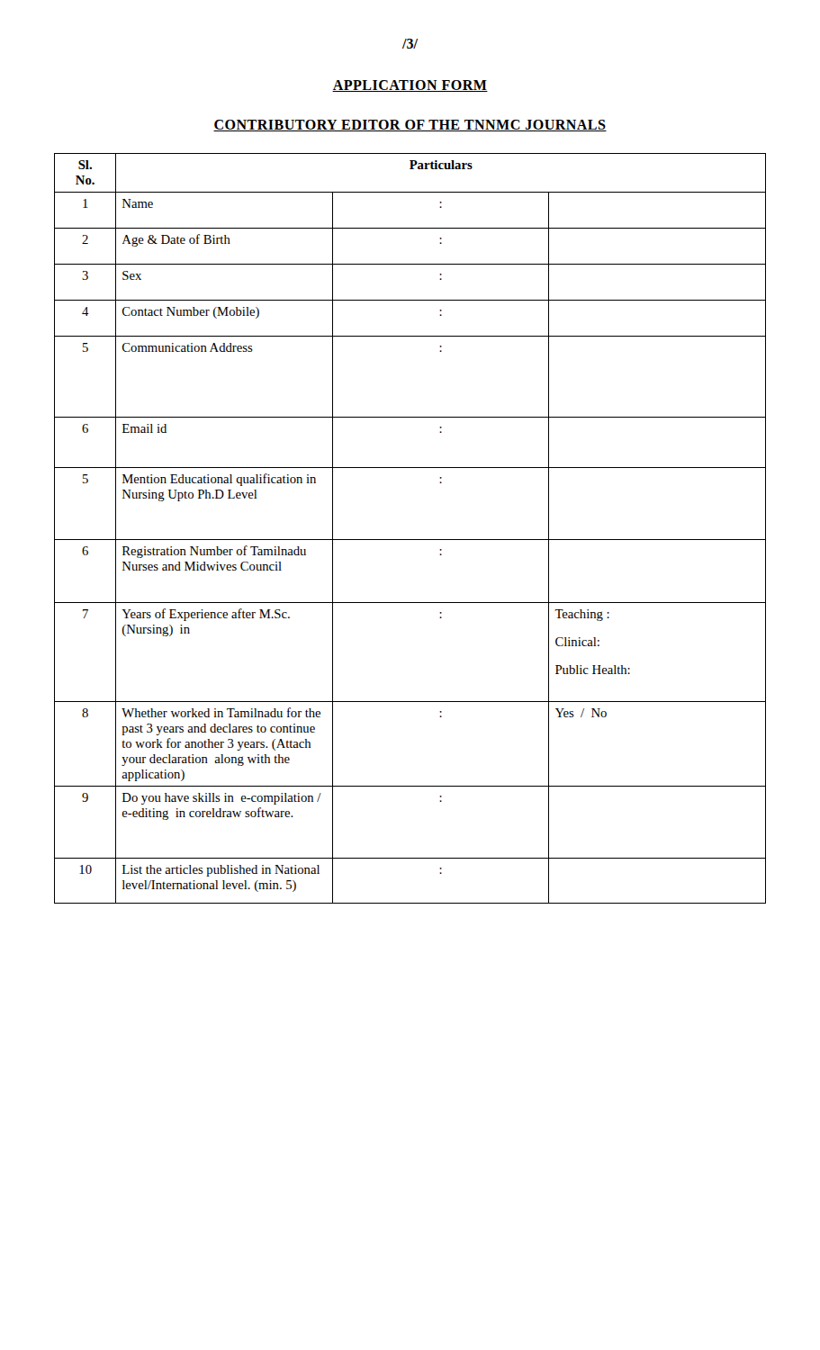/3/
APPLICATION FORM
CONTRIBUTORY EDITOR OF THE TNNMC JOURNALS
| Sl. No. | Particulars |
| --- | --- |
| 1 | Name | : | |
| 2 | Age & Date of Birth | : | |
| 3 | Sex | : | |
| 4 | Contact Number (Mobile) | : | |
| 5 | Communication Address | : | |
| 6 | Email id | : | |
| 5 | Mention Educational qualification in Nursing Upto Ph.D Level | : | |
| 6 | Registration Number of Tamilnadu Nurses and Midwives Council | : | |
| 7 | Years of Experience after M.Sc.(Nursing) in | : | Teaching : Clinical: Public Health: |
| 8 | Whether worked in Tamilnadu for the past 3 years and declares to continue to work for another 3 years. (Attach your declaration along with the application) | : | Yes / No |
| 9 | Do you have skills in e-compilation / e-editing in coreldraw software. | : | |
| 10 | List the articles published in National level/International level. (min. 5) | : | |